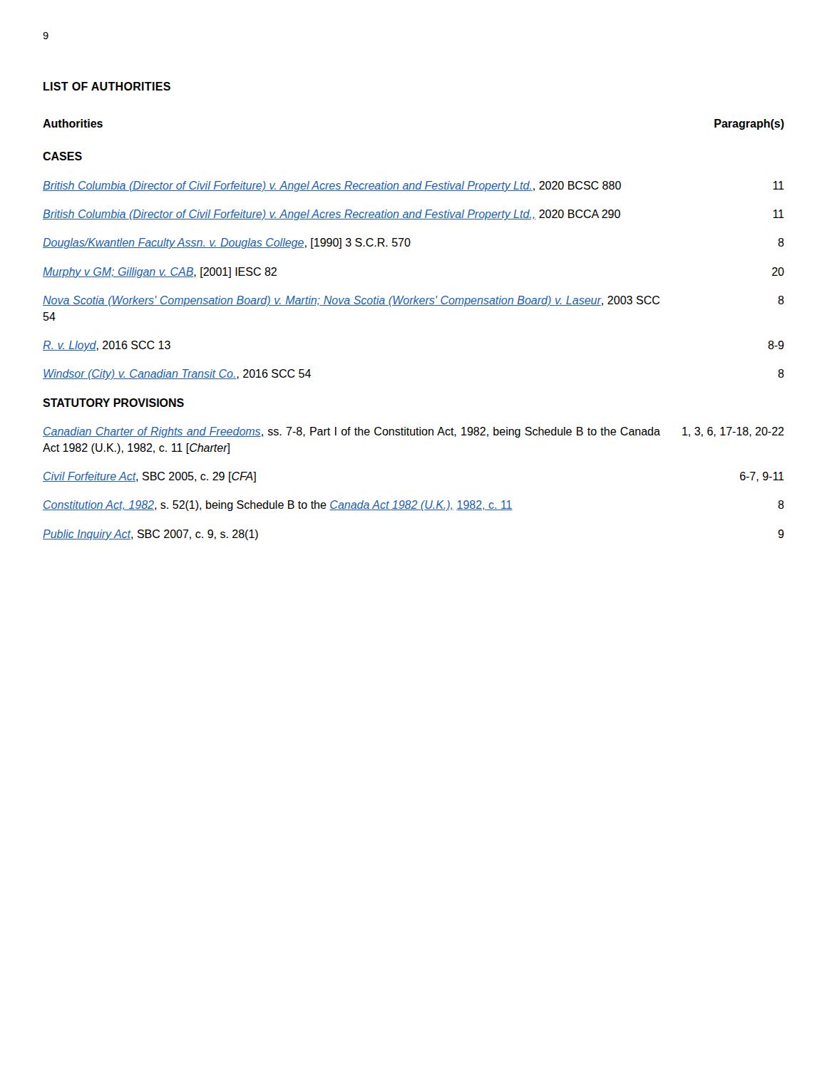9
LIST OF AUTHORITIES
| Authorities | Paragraph(s) |
| CASES | |
| British Columbia (Director of Civil Forfeiture) v. Angel Acres Recreation and Festival Property Ltd. , 2020 BCSC 880 | 11 |
| British Columbia (Director of Civil Forfeiture) v. Angel Acres Recreation and Festival Property Ltd., 2020 BCCA 290 | 11 |
| Douglas/Kwantlen Faculty Assn. v. Douglas College , [1990] 3 S.C.R. 570 | 8 |
| Murphy v GM; Gilligan v. CAB , [2001] IESC 82 | 20 |
| Nova Scotia (Workers' Compensation Board) v. Martin; Nova Scotia (Workers' Compensation Board) v. Laseur , 2003 SCC 54 | 8 |
| R. v. Lloyd , 2016 SCC 13 | 8-9 |
| Windsor (City) v. Canadian Transit Co. , 2016 SCC 54 | 8 |
| STATUTORY PROVISIONS | |
| Canadian Charter of Rights and Freedoms , ss. 7-8, Part I of the Constitution Act, 1982, being Schedule B to the Canada Act 1982 (U.K.), 1982, c. 11 [ Charter ] | 1, 3, 6, 17-18, 20-22 |
| Civil Forfeiture Act , SBC 2005, c. 29 [ CFA ] | 6-7, 9-11 |
| Constitution Act, 1982 , s. 52(1), being Schedule B to the Canada Act 1982 (U.K.), 1982, c. 11 | 8 |
| Public Inquiry Act , SBC 2007, c. 9, s. 28(1) | 9 |